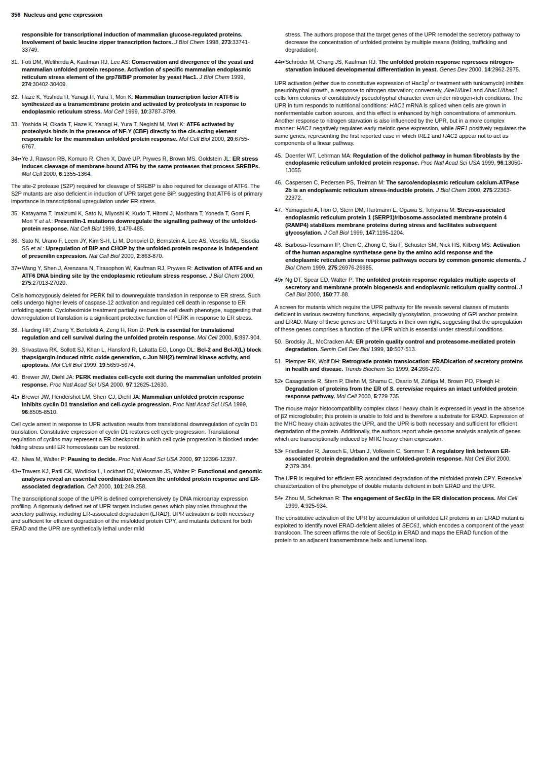356 Nucleus and gene expression
responsible for transcriptional induction of mammalian glucose-regulated proteins. Involvement of basic leucine zipper transcription factors. J Biol Chem 1998, 273:33741-33749.
31. Foti DM, Welihinda A, Kaufman RJ, Lee AS: Conservation and divergence of the yeast and mammalian unfolded protein response. Activation of specific mammalian endoplasmic reticulum stress element of the grp78/BiP promoter by yeast Hac1. J Biol Chem 1999, 274:30402-30409.
32. Haze K, Yoshida H, Yanagi H, Yura T, Mori K: Mammalian transcription factor ATF6 is synthesized as a transmembrane protein and activated by proteolysis in response to endoplasmic reticulum stress. Mol Cell 1999, 10:3787-3799.
33. Yoshida H, Okada T, Haze K, Yanagi H, Yura T, Negishi M, Mori K: ATF6 activated by proteolysis binds in the presence of NF-Y (CBF) directly to the cis-acting element responsible for the mammalian unfolded protein response. Mol Cell Biol 2000, 20:6755-6767.
34. •• Ye J, Rawson RB, Komuro R, Chen X, Davé UP, Prywes R, Brown MS, Goldstein JL: ER stress induces cleavage of membrane-bound ATF6 by the same proteases that process SREBPs. Mol Cell 2000, 6:1355-1364.
The site-2 protease (S2P) required for cleavage of SREBP is also required for cleavage of ATF6. The S2P mutants are also deficient in induction of UPR target gene BiP, suggesting that ATF6 is of primary importance in transcriptional upregulation under ER stress.
35. Katayama T, Imaizumi K, Sato N, Miyoshi K, Kudo T, Hitomi J, Morihara T, Yoneda T, Gomi F, Mori Y et al.: Presenilin-1 mutations downregulate the signalling pathway of the unfolded-protein response. Nat Cell Biol 1999, 1:479-485.
36. Sato N, Urano F, Leem JY, Kim S-H, Li M, Donoviel D, Bernstein A, Lee AS, Veselits ML, Sisodia SS et al.: Upregulation of BiP and CHOP by the unfolded-protein response is independent of presenilin expression. Nat Cell Biol 2000, 2:863-870.
37. •• Wang Y, Shen J, Arenzana N, Tirasophon W, Kaufman RJ, Prywes R: Activation of ATF6 and an ATF6 DNA binding site by the endoplasmic reticulum stress response. J Biol Chem 2000, 275:27013-27020.
Cells homozygously deleted for PERK fail to downregulate translation in response to ER stress. Such cells undergo higher levels of caspase-12 activation and regulated cell death in response to ER unfolding agents. Cycloheximide treatment partially rescues the cell death phenotype, suggesting that downregulation of translation is a significant protective function of PERK in response to ER stress.
38. Harding HP, Zhang Y, Bertolotti A, Zeng H, Ron D: Perk is essential for translational regulation and cell survival during the unfolded protein response. Mol Cell 2000, 5:897-904.
39. Srivastava RK, Sollott SJ, Khan L, Hansford R, Lakatta EG, Longo DL: Bcl-2 and Bcl-X(L) block thapsigargin-induced nitric oxide generation, c-Jun NH(2)-terminal kinase activity, and apoptosis. Mol Cell Biol 1999, 19:5659-5674.
40. Brewer JW, Diehl JA: PERK mediates cell-cycle exit during the mammalian unfolded protein response. Proc Natl Acad Sci USA 2000, 97:12625-12630.
41. • Brewer JW, Hendershot LM, Sherr CJ, Diehl JA: Mammalian unfolded protein response inhibits cyclin D1 translation and cell-cycle progression. Proc Natl Acad Sci USA 1999, 96:8505-8510.
Cell cycle arrest in response to UPR activation results from translational downregulation of cyclin D1 translation. Constitutive expression of cyclin D1 restores cell cycle progression. Translational regulation of cyclins may represent a ER checkpoint in which cell cycle progression is blocked under folding stress until ER homeostasis can be restored.
42. Niwa M, Walter P: Pausing to decide. Proc Natl Acad Sci USA 2000, 97:12396-12397.
43. •• Travers KJ, Patil CK, Wodicka L, Lockhart DJ, Weissman JS, Walter P: Functional and genomic analyses reveal an essential coordination between the unfolded protein response and ER-associated degradation. Cell 2000, 101:249-258.
The transcriptional scope of the UPR is defined comprehensively by DNA microarray expression profiling. A rigorously defined set of UPR targets includes genes which play roles throughout the secretory pathway, including ER-assocated degradation (ERAD). UPR activation is both necessary and sufficient for efficient degradation of the misfolded protein CPY, and mutants deficient for both ERAD and the UPR are synthetically lethal under mild
stress. The authors propose that the target genes of the UPR remodel the secretory pathway to decrease the concentration of unfolded proteins by multiple means (folding, trafficking and degradation).
44. •• Schröder M, Chang JS, Kaufman RJ: The unfolded protein response represses nitrogen-starvation induced developmental differentiation in yeast. Genes Dev 2000, 14:2962-2975.
UPR activation (either due to constitutive expression of Hac1pi or treatment with tunicamycin) inhibits pseudohyphal growth, a response to nitrogen starvation; conversely, Δire1/Δire1 and Δhac1/Δhac1 cells form colonies of constitutively pseudohyphal character even under nitrogen-rich conditions. The UPR in turn responds to nutritional conditions: HAC1 mRNA is spliced when cells are grown in nonfermentable carbon sources, and this effect is enhanced by high concentrations of ammonium. Another response to nitrogen starvation is also influenced by the UPR, but in a more complex manner: HAC1 negatively regulates early meiotic gene expression, while IRE1 positively regulates the same genes, representing the first reported case in which IRE1 and HAC1 appear not to act as components of a linear pathway.
45. Doerrler WT, Lehrman MA: Regulation of the dolichol pathway in human fibroblasts by the endoplasmic reticulum unfolded protein response. Proc Natl Acad Sci USA 1999, 96:13050-13055.
46. Caspersen C, Pedersen PS, Treiman M: The sarco/endoplasmic reticulum calcium-ATPase 2b is an endoplasmic reticulum stress-inducible protein. J Biol Chem 2000, 275:22363-22372.
47. Yamaguchi A, Hori O, Stern DM, Hartmann E, Ogawa S, Tohyama M: Stress-associated endoplasmic reticulum protein 1 (SERP1)/ribosome-associated membrane protein 4 (RAMP4) stabilizes membrane proteins during stress and facilitates subsequent glycosylation. J Cell Biol 1999, 147:1195-1204.
48. Barbosa-Tessmann IP, Chen C, Zhong C, Siu F, Schuster SM, Nick HS, Kilberg MS: Activation of the human asparagine synthetase gene by the amino acid response and the endoplasmic reticulum stress response pathways occurs by common genomic elements. J Biol Chem 1999, 275:26976-26985.
49. • Ng DT, Spear ED, Walter P: The unfolded protein response regulates multiple aspects of secretory and membrane protein biogenesis and endoplasmic reticulum quality control. J Cell Biol 2000, 150:77-88.
A screen for mutants which require the UPR pathway for life reveals several classes of mutants deficient in various secretory functions, especially glycosylation, processing of GPI anchor proteins and ERAD. Many of these genes are UPR targets in their own right, suggesting that the upregulation of these genes comprises a function of the UPR which is essential under stressful conditions.
50. Brodsky JL, McCracken AA: ER protein quality control and proteasome-mediated protein degradation. Semin Cell Dev Biol 1999, 10:507-513.
51. Plemper RK, Wolf DH: Retrograde protein translocation: ERADication of secretory proteins in health and disease. Trends Biochem Sci 1999, 24:266-270.
52. • Casagrande R, Stern P, Diehn M, Shamu C, Osario M, Zúñiga M, Brown PO, Ploegh H: Degradation of proteins from the ER of S. cerevisiae requires an intact unfolded protein response pathway. Mol Cell 2000, 5:729-735.
The mouse major histocompatibility complex class I heavy chain is expressed in yeast in the absence of β2 microglobulin; this protein is unable to fold and is therefore a substrate for ERAD. Expression of the MHC heavy chain activates the UPR, and the UPR is both necessary and sufficient for efficient degradation of the protein. Additionally, the authors report whole-genome analysis analysis of genes which are transcriptionally induced by MHC heavy chain expression.
53. • Friedlander R, Jarosch E, Urban J, Volkwein C, Sommer T: A regulatory link between ER-associated protein degradation and the unfolded-protein response. Nat Cell Biol 2000, 2:379-384.
The UPR is required for efficient ER-associated degradation of the misfolded protein CPY. Extensive characterization of the phenotype of double mutants deficient in both ERAD and the UPR.
54. • Zhou M, Schekman R: The engagement of Sec61p in the ER dislocation process. Mol Cell 1999, 4:925-934.
The constitutive activation of the UPR by accumulation of unfolded ER proteins in an ERAD mutant is exploited to identify novel ERAD-deficient alleles of SEC61, which encodes a component of the yeast translocon. The screen affirms the role of Sec61p in ERAD and maps the ERAD function of the protein to an adjacent transmembrane helix and lumenal loop.